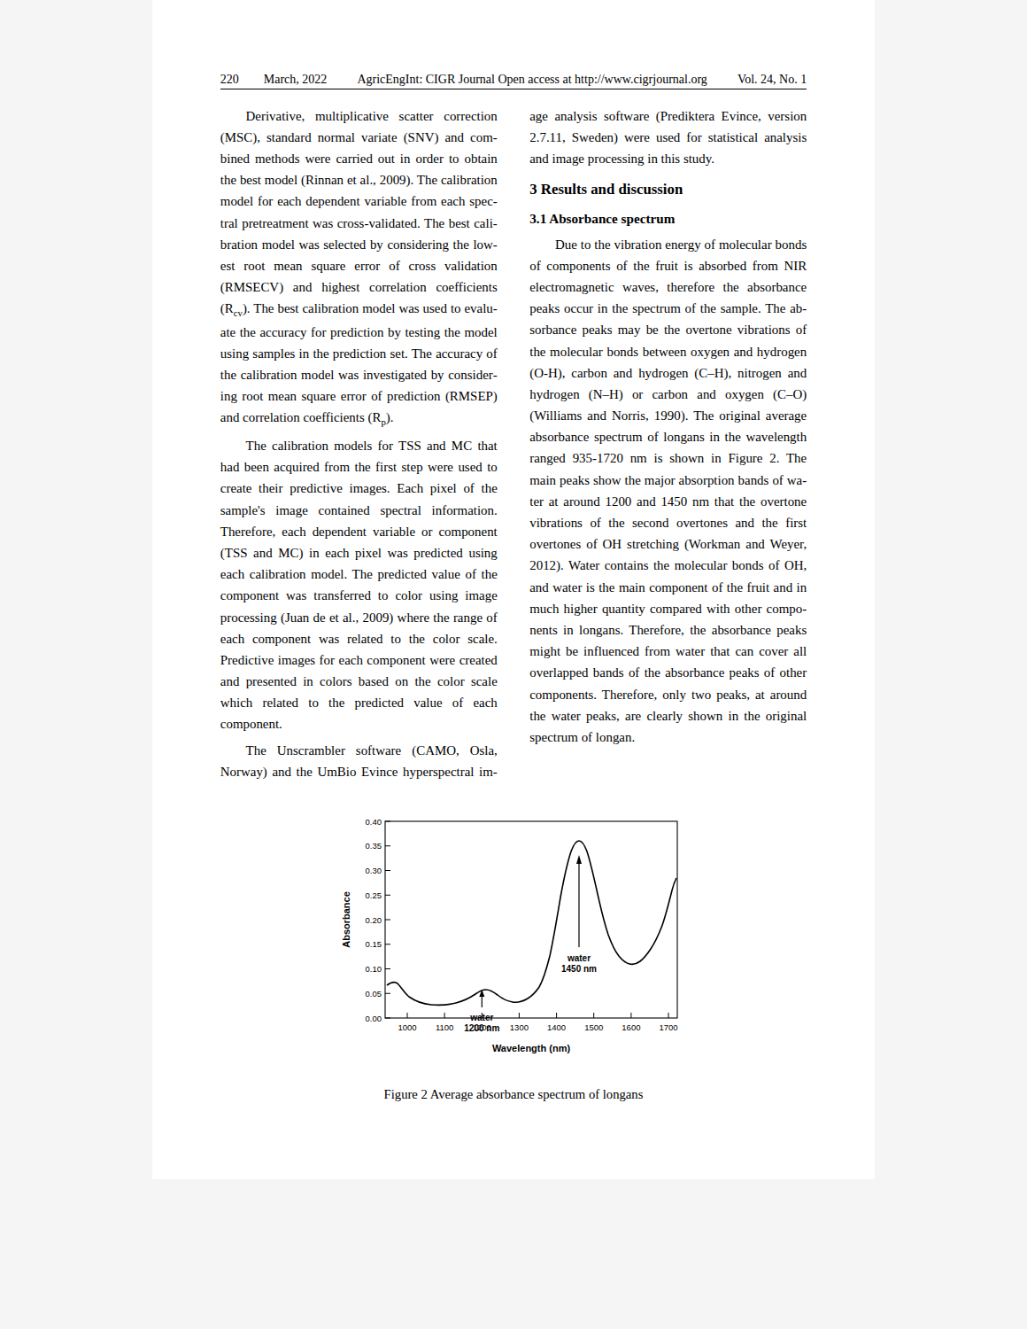220 March, 2022
AgricEngInt: CIGR Journal Open access at http://www.cigrjournal.org
Vol. 24, No. 1
Derivative, multiplicative scatter correction (MSC), standard normal variate (SNV) and combined methods were carried out in order to obtain the best model (Rinnan et al., 2009). The calibration model for each dependent variable from each spectral pretreatment was cross-validated. The best calibration model was selected by considering the lowest root mean square error of cross validation (RMSECV) and highest correlation coefficients (Rcv). The best calibration model was used to evaluate the accuracy for prediction by testing the model using samples in the prediction set. The accuracy of the calibration model was investigated by considering root mean square error of prediction (RMSEP) and correlation coefficients (Rp).
The calibration models for TSS and MC that had been acquired from the first step were used to create their predictive images. Each pixel of the sample's image contained spectral information. Therefore, each dependent variable or component (TSS and MC) in each pixel was predicted using each calibration model. The predicted value of the component was transferred to color using image processing (Juan de et al., 2009) where the range of each component was related to the color scale. Predictive images for each component were created and presented in colors based on the color scale which related to the predicted value of each component.
The Unscrambler software (CAMO, Osla, Norway) and the UmBio Evince hyperspectral image analysis software (Prediktera Evince, version 2.7.11, Sweden) were used for statistical analysis and image processing in this study.
3 Results and discussion
3.1 Absorbance spectrum
Due to the vibration energy of molecular bonds of components of the fruit is absorbed from NIR electromagnetic waves, therefore the absorbance peaks occur in the spectrum of the sample. The absorbance peaks may be the overtone vibrations of the molecular bonds between oxygen and hydrogen (O-H), carbon and hydrogen (C–H), nitrogen and hydrogen (N–H) or carbon and oxygen (C–O) (Williams and Norris, 1990). The original average absorbance spectrum of longans in the wavelength ranged 935-1720 nm is shown in Figure 2. The main peaks show the major absorption bands of water at around 1200 and 1450 nm that the overtone vibrations of the second overtones and the first overtones of OH stretching (Workman and Weyer, 2012). Water contains the molecular bonds of OH, and water is the main component of the fruit and in much higher quantity compared with other components in longans. Therefore, the absorbance peaks might be influenced from water that can cover all overlapped bands of the absorbance peaks of other components. Therefore, only two peaks, at around the water peaks, are clearly shown in the original spectrum of longan.
0.40 0.35 0.30 0.25 0.20 0.15 0.10 0.05 0.00 1000 1100 1200 1300 1400 1500 1600 1700 Wavelength (nm) Absorbance water 1200 nm water 1450 nm
Figure 2 Average absorbance spectrum of longans